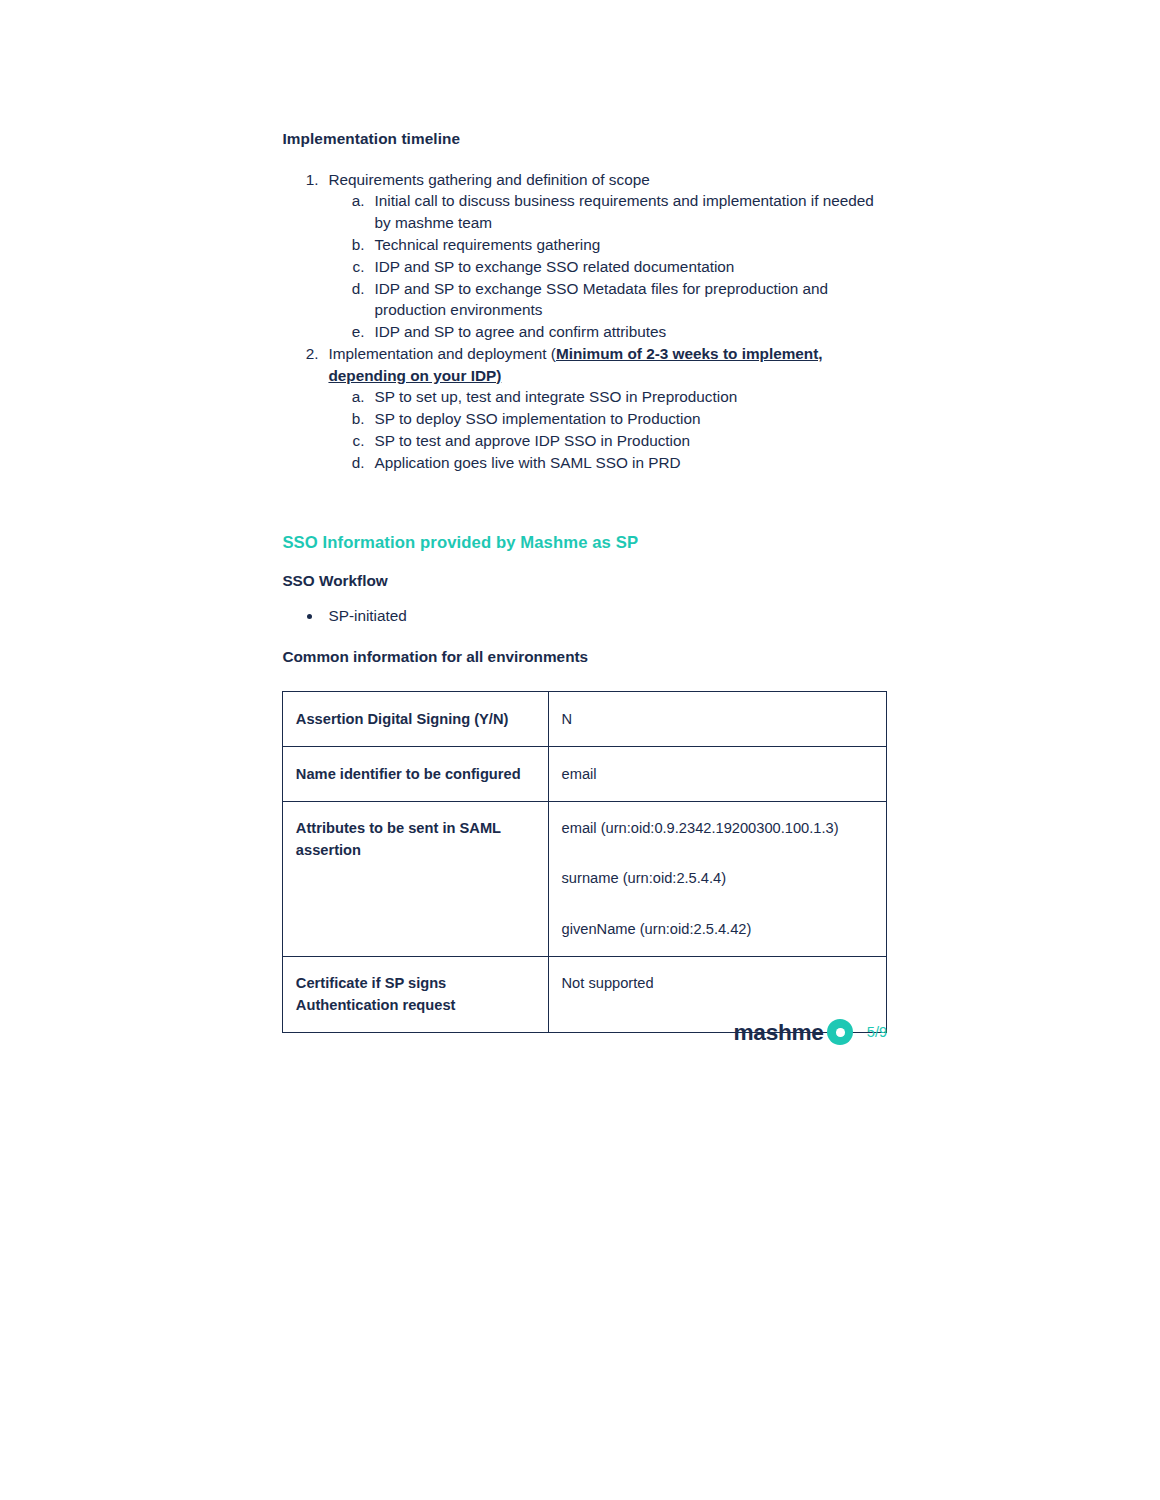Implementation timeline
Requirements gathering and definition of scope
Initial call to discuss business requirements and implementation if needed by mashme team
Technical requirements gathering
IDP and SP to exchange SSO related documentation
IDP and SP to exchange SSO Metadata files for preproduction and production environments
IDP and SP to agree and confirm attributes
Implementation and deployment (Minimum of 2-3 weeks to implement, depending on your IDP)
SP to set up, test and integrate SSO in Preproduction
SP to deploy SSO implementation to Production
SP to test and approve IDP SSO in Production
Application goes live with SAML SSO in PRD
SSO Information provided by Mashme as SP
SSO Workflow
SP-initiated
Common information for all environments
| Assertion Digital Signing (Y/N) | N |
| Name identifier to be configured | email |
| Attributes to be sent in SAML assertion | email (urn:oid:0.9.2342.19200300.100.1.3) surname (urn:oid:2.5.4.4) givenName (urn:oid:2.5.4.42) |
| Certificate if SP signs Authentication request | Not supported |
mashme
5/9